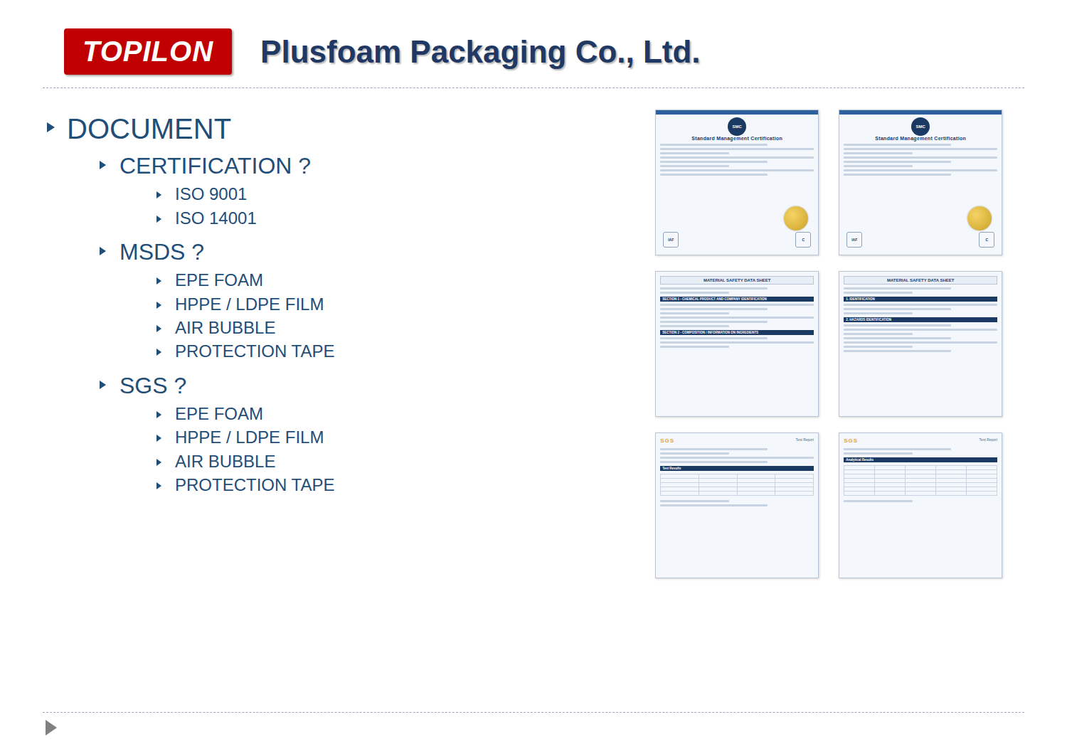TOPILON
Plusfoam Packaging Co., Ltd.
DOCUMENT
CERTIFICATION ?
ISO 9001
ISO 14001
MSDS ?
EPE FOAM
HPPE / LDPE FILM
AIR BUBBLE
PROTECTION TAPE
SGS ?
EPE FOAM
HPPE / LDPE FILM
AIR BUBBLE
PROTECTION TAPE
SMC
Standard Management Certification
IAF
C
SMC
Standard Management Certification
IAF
C
MATERIAL SAFETY DATA SHEET
SECTION 1 - CHEMICAL PRODUCT AND COMPANY IDENTIFICATION
SECTION 2 - COMPOSITION / INFORMATION ON INGREDIENTS
MATERIAL SAFETY DATA SHEET
1. IDENTIFICATION
2. HAZARDS IDENTIFICATION
SGS
Test Report
Test Results
SGS
Test Report
Analytical Results